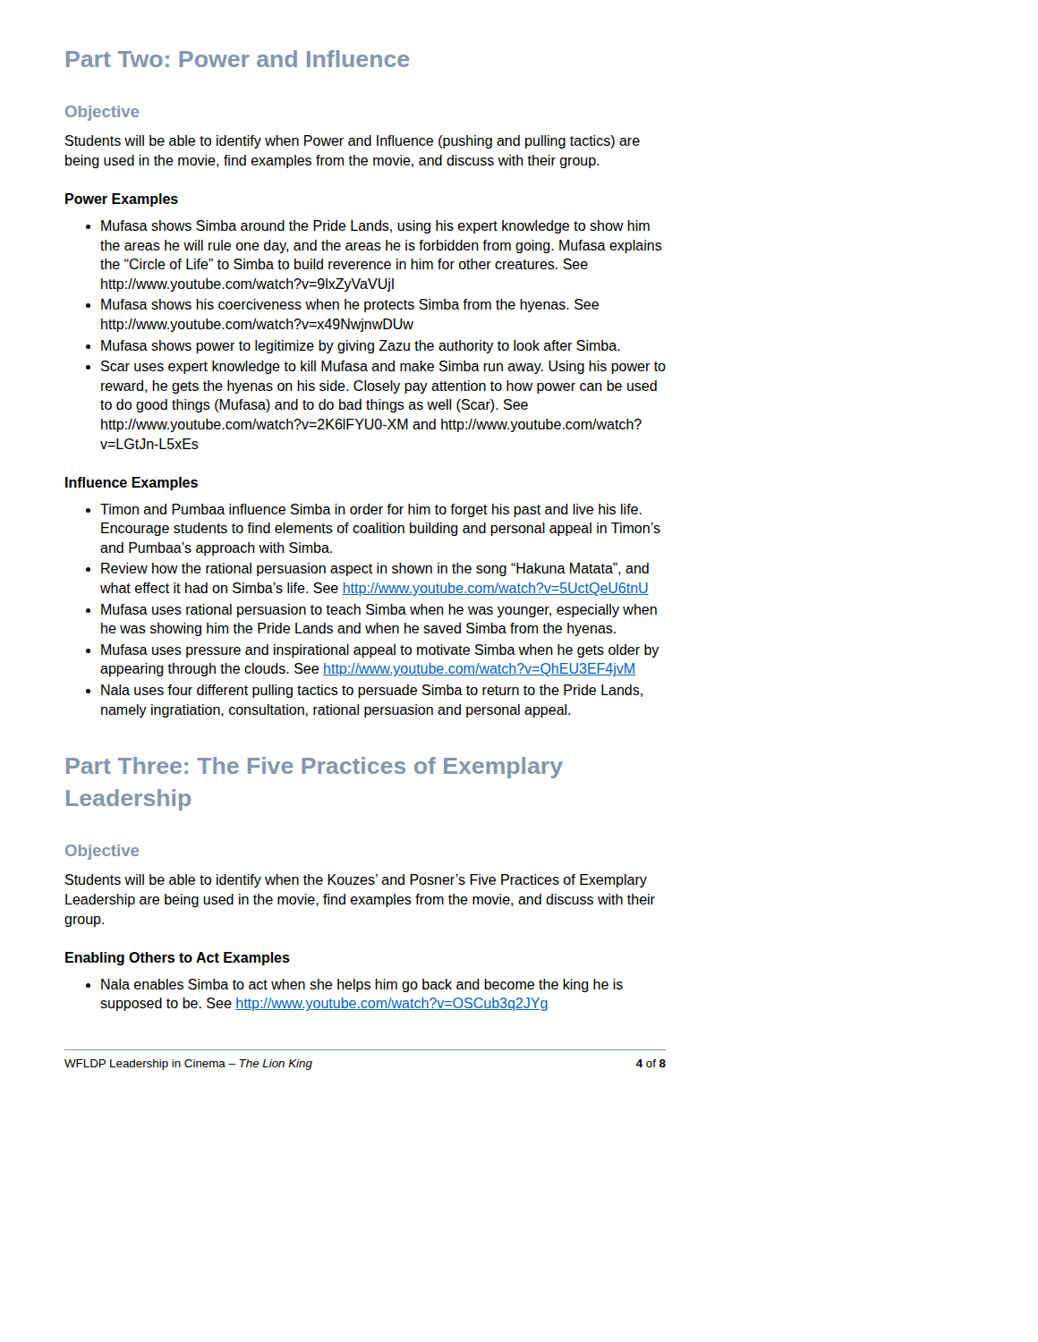Part Two: Power and Influence
Objective
Students will be able to identify when Power and Influence (pushing and pulling tactics) are being used in the movie, find examples from the movie, and discuss with their group.
Power Examples
Mufasa shows Simba around the Pride Lands, using his expert knowledge to show him the areas he will rule one day, and the areas he is forbidden from going. Mufasa explains the “Circle of Life” to Simba to build reverence in him for other creatures. See http://www.youtube.com/watch?v=9lxZyVaVUjI
Mufasa shows his coerciveness when he protects Simba from the hyenas. See http://www.youtube.com/watch?v=x49NwjnwDUw
Mufasa shows power to legitimize by giving Zazu the authority to look after Simba.
Scar uses expert knowledge to kill Mufasa and make Simba run away. Using his power to reward, he gets the hyenas on his side. Closely pay attention to how power can be used to do good things (Mufasa) and to do bad things as well (Scar). See http://www.youtube.com/watch?v=2K6lFYU0-XM and http://www.youtube.com/watch?v=LGtJn-L5xEs
Influence Examples
Timon and Pumbaa influence Simba in order for him to forget his past and live his life. Encourage students to find elements of coalition building and personal appeal in Timon’s and Pumbaa’s approach with Simba.
Review how the rational persuasion aspect in shown in the song “Hakuna Matata”, and what effect it had on Simba’s life. See http://www.youtube.com/watch?v=5UctQeU6tnU
Mufasa uses rational persuasion to teach Simba when he was younger, especially when he was showing him the Pride Lands and when he saved Simba from the hyenas.
Mufasa uses pressure and inspirational appeal to motivate Simba when he gets older by appearing through the clouds. See http://www.youtube.com/watch?v=QhEU3EF4jvM
Nala uses four different pulling tactics to persuade Simba to return to the Pride Lands, namely ingratiation, consultation, rational persuasion and personal appeal.
Part Three: The Five Practices of Exemplary Leadership
Objective
Students will be able to identify when the Kouzes’ and Posner’s Five Practices of Exemplary Leadership are being used in the movie, find examples from the movie, and discuss with their group.
Enabling Others to Act Examples
Nala enables Simba to act when she helps him go back and become the king he is supposed to be. See http://www.youtube.com/watch?v=OSCub3q2JYg
WFLDP Leadership in Cinema – The Lion King 4 of 8